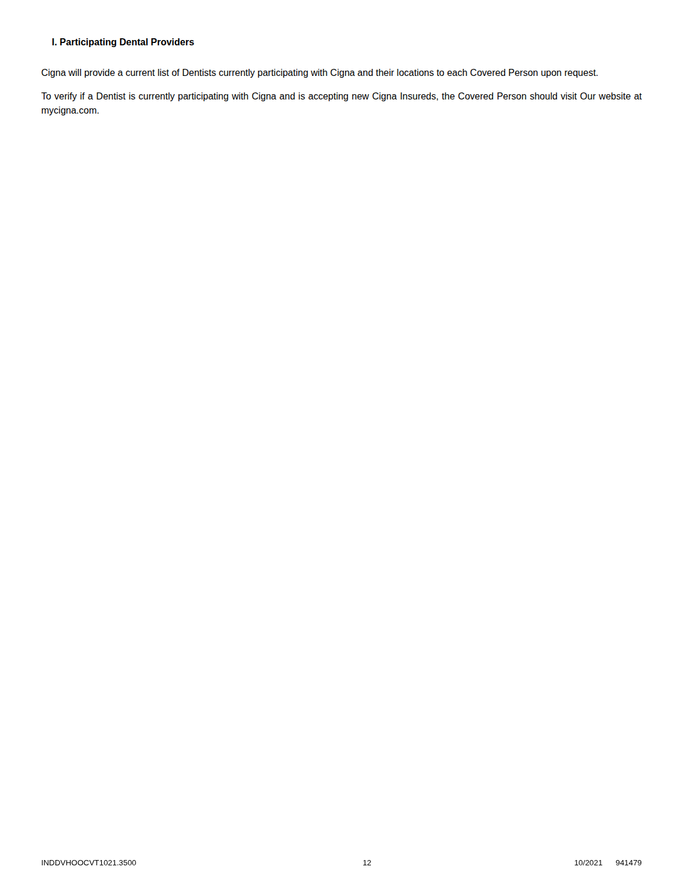I. Participating Dental Providers
Cigna will provide a current list of Dentists currently participating with Cigna and their locations to each Covered Person upon request.
To verify if a Dentist is currently participating with Cigna and is accepting new Cigna Insureds, the Covered Person should visit Our website at mycigna.com.
INDDVHOOCVT1021.3500
12
10/2021 941479